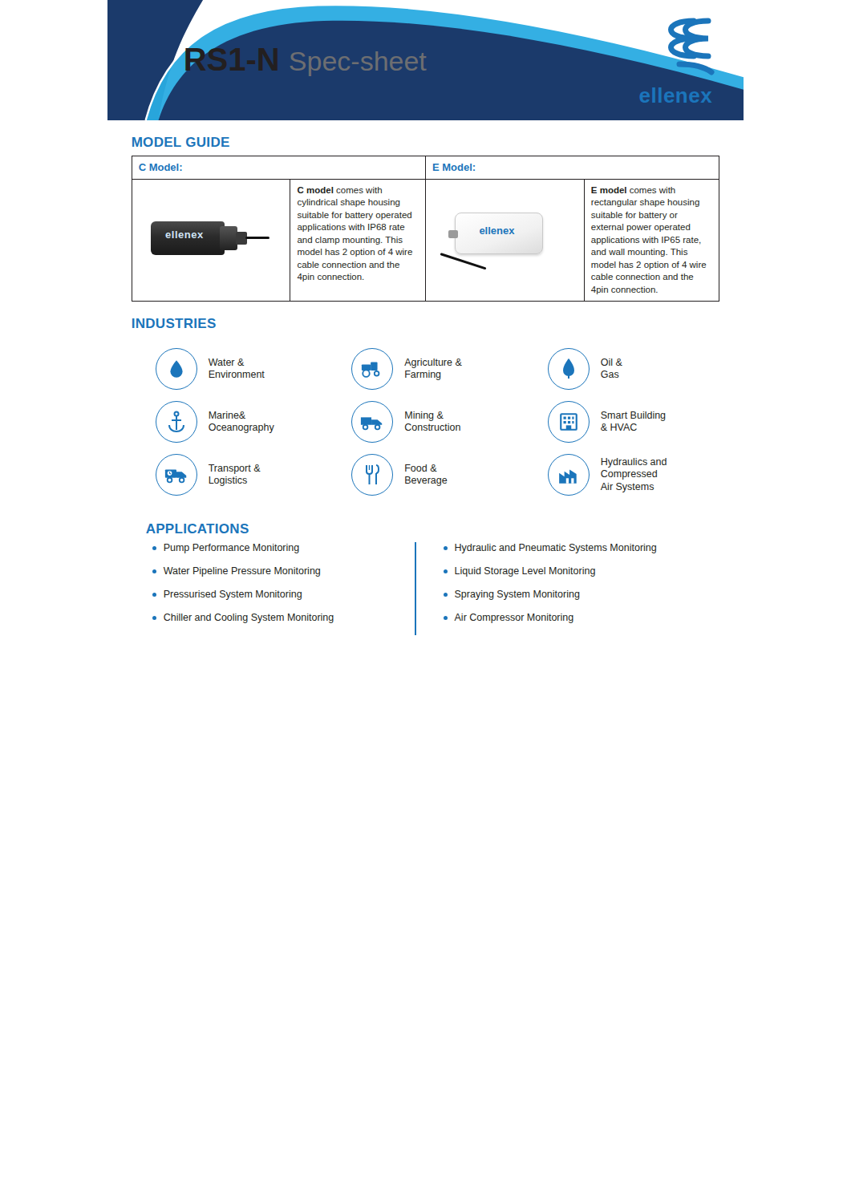RS1-N Spec-sheet
ellenex
MODEL GUIDE
| C Model: | E Model: |
| --- | --- |
| ellenex | C model comes with cylindrical shape housing suitable for battery operated applications with IP68 rate and clamp mounting. This model has 2 option of 4 wire cable connection and the 4pin connection. | ellenex | E model comes with rectangular shape housing suitable for battery or external power operated applications with IP65 rate, and wall mounting. This model has 2 option of 4 wire cable connection and the 4pin connection. |
INDUSTRIES
| Water & Environment | Agriculture & Farming | Oil & Gas |
| Marine& Oceanography | Mining & Construction | Smart Building & HVAC |
| Transport & Logistics | Food & Beverage | Hydraulics and Compressed Air Systems |
APPLICATIONS
Pump Performance Monitoring
Water Pipeline Pressure Monitoring
Pressurised System Monitoring
Chiller and Cooling System Monitoring
Hydraulic and Pneumatic Systems Monitoring
Liquid Storage Level Monitoring
Spraying System Monitoring
Air Compressor Monitoring